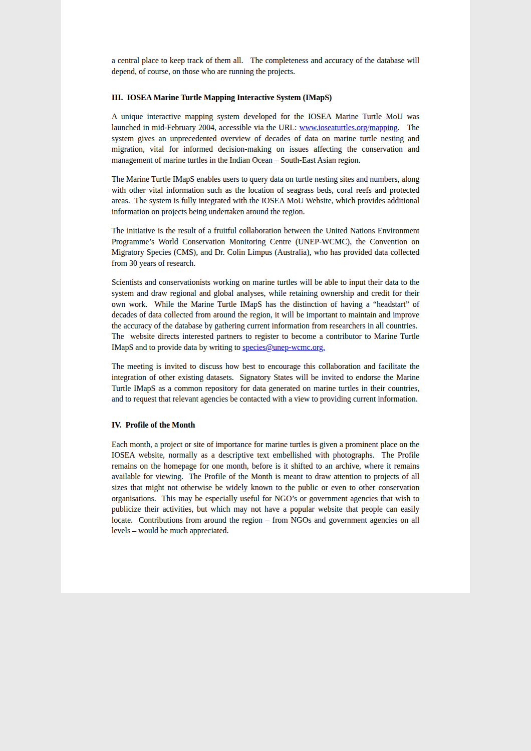a central place to keep track of them all. The completeness and accuracy of the database will depend, of course, on those who are running the projects.
III. IOSEA Marine Turtle Mapping Interactive System (IMapS)
A unique interactive mapping system developed for the IOSEA Marine Turtle MoU was launched in mid-February 2004, accessible via the URL: www.ioseaturtles.org/mapping. The system gives an unprecedented overview of decades of data on marine turtle nesting and migration, vital for informed decision-making on issues affecting the conservation and management of marine turtles in the Indian Ocean – South-East Asian region.
The Marine Turtle IMapS enables users to query data on turtle nesting sites and numbers, along with other vital information such as the location of seagrass beds, coral reefs and protected areas. The system is fully integrated with the IOSEA MoU Website, which provides additional information on projects being undertaken around the region.
The initiative is the result of a fruitful collaboration between the United Nations Environment Programme’s World Conservation Monitoring Centre (UNEP-WCMC), the Convention on Migratory Species (CMS), and Dr. Colin Limpus (Australia), who has provided data collected from 30 years of research.
Scientists and conservationists working on marine turtles will be able to input their data to the system and draw regional and global analyses, while retaining ownership and credit for their own work. While the Marine Turtle IMapS has the distinction of having a “headstart” of decades of data collected from around the region, it will be important to maintain and improve the accuracy of the database by gathering current information from researchers in all countries. The website directs interested partners to register to become a contributor to Marine Turtle IMapS and to provide data by writing to species@unep-wcmc.org.
The meeting is invited to discuss how best to encourage this collaboration and facilitate the integration of other existing datasets. Signatory States will be invited to endorse the Marine Turtle IMapS as a common repository for data generated on marine turtles in their countries, and to request that relevant agencies be contacted with a view to providing current information.
IV. Profile of the Month
Each month, a project or site of importance for marine turtles is given a prominent place on the IOSEA website, normally as a descriptive text embellished with photographs. The Profile remains on the homepage for one month, before is it shifted to an archive, where it remains available for viewing. The Profile of the Month is meant to draw attention to projects of all sizes that might not otherwise be widely known to the public or even to other conservation organisations. This may be especially useful for NGO’s or government agencies that wish to publicize their activities, but which may not have a popular website that people can easily locate. Contributions from around the region – from NGOs and government agencies on all levels – would be much appreciated.